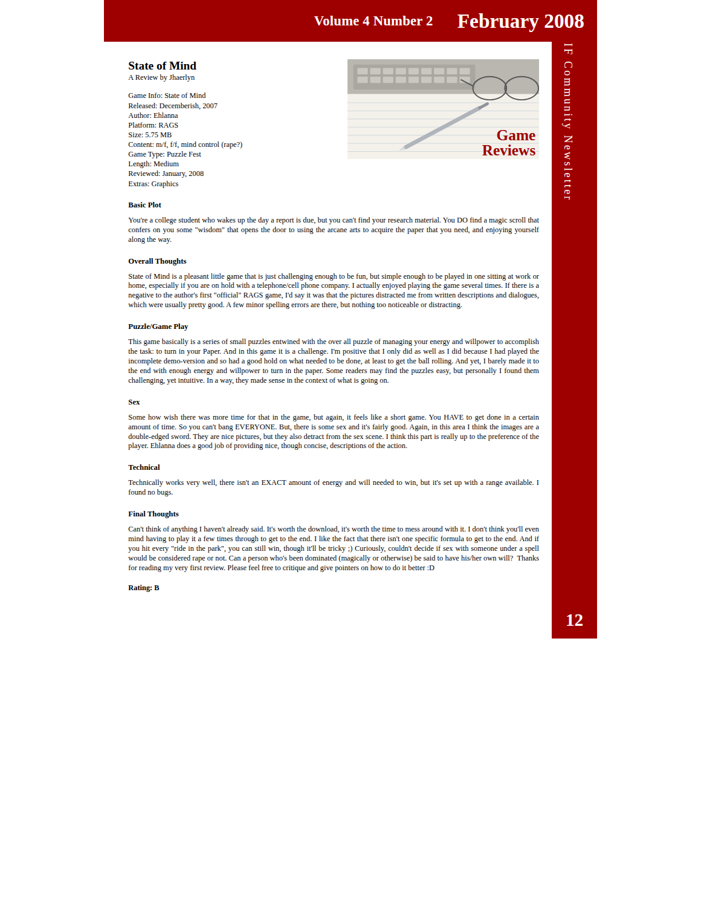Volume 4 Number 2
February 2008
INSIDE ERIN The AIF Community Newsletter
12
State of Mind
A Review by Jhaerlyn
Game Info: State of Mind
Released: Decemberish, 2007
Author: Ehlanna
Platform: RAGS
Size: 5.75 MB
Content: m/f, f/f, mind control (rape?)
Game Type: Puzzle Fest
Length: Medium
Reviewed: January, 2008
Extras: Graphics
Game
Reviews
Basic Plot
You're a college student who wakes up the day a report is due, but you can't find your research material. You DO find a magic scroll that confers on you some "wisdom" that opens the door to using the arcane arts to acquire the paper that you need, and enjoying yourself along the way.
Overall Thoughts
State of Mind is a pleasant little game that is just challenging enough to be fun, but simple enough to be played in one sitting at work or home, especially if you are on hold with a telephone/cell phone company. I actually enjoyed playing the game several times. If there is a negative to the author's first "official" RAGS game, I'd say it was that the pictures distracted me from written descriptions and dialogues, which were usually pretty good. A few minor spelling errors are there, but nothing too noticeable or distracting.
Puzzle/Game Play
This game basically is a series of small puzzles entwined with the over all puzzle of managing your energy and willpower to accomplish the task: to turn in your Paper. And in this game it is a challenge. I'm positive that I only did as well as I did because I had played the incomplete demo-version and so had a good hold on what needed to be done, at least to get the ball rolling. And yet, I barely made it to the end with enough energy and willpower to turn in the paper. Some readers may find the puzzles easy, but personally I found them challenging, yet intuitive. In a way, they made sense in the context of what is going on.
Sex
Some how wish there was more time for that in the game, but again, it feels like a short game. You HAVE to get done in a certain amount of time. So you can't bang EVERYONE. But, there is some sex and it's fairly good. Again, in this area I think the images are a double-edged sword. They are nice pictures, but they also detract from the sex scene. I think this part is really up to the preference of the player. Ehlanna does a good job of providing nice, though concise, descriptions of the action.
Technical
Technically works very well, there isn't an EXACT amount of energy and will needed to win, but it's set up with a range available. I found no bugs.
Final Thoughts
Can't think of anything I haven't already said. It's worth the download, it's worth the time to mess around with it. I don't think you'll even mind having to play it a few times through to get to the end. I like the fact that there isn't one specific formula to get to the end. And if you hit every "ride in the park", you can still win, though it'll be tricky ;) Curiously, couldn't decide if sex with someone under a spell would be considered rape or not. Can a person who's been dominated (magically or otherwise) be said to have his/her own will? Thanks for reading my very first review. Please feel free to critique and give pointers on how to do it better :D
Rating: B